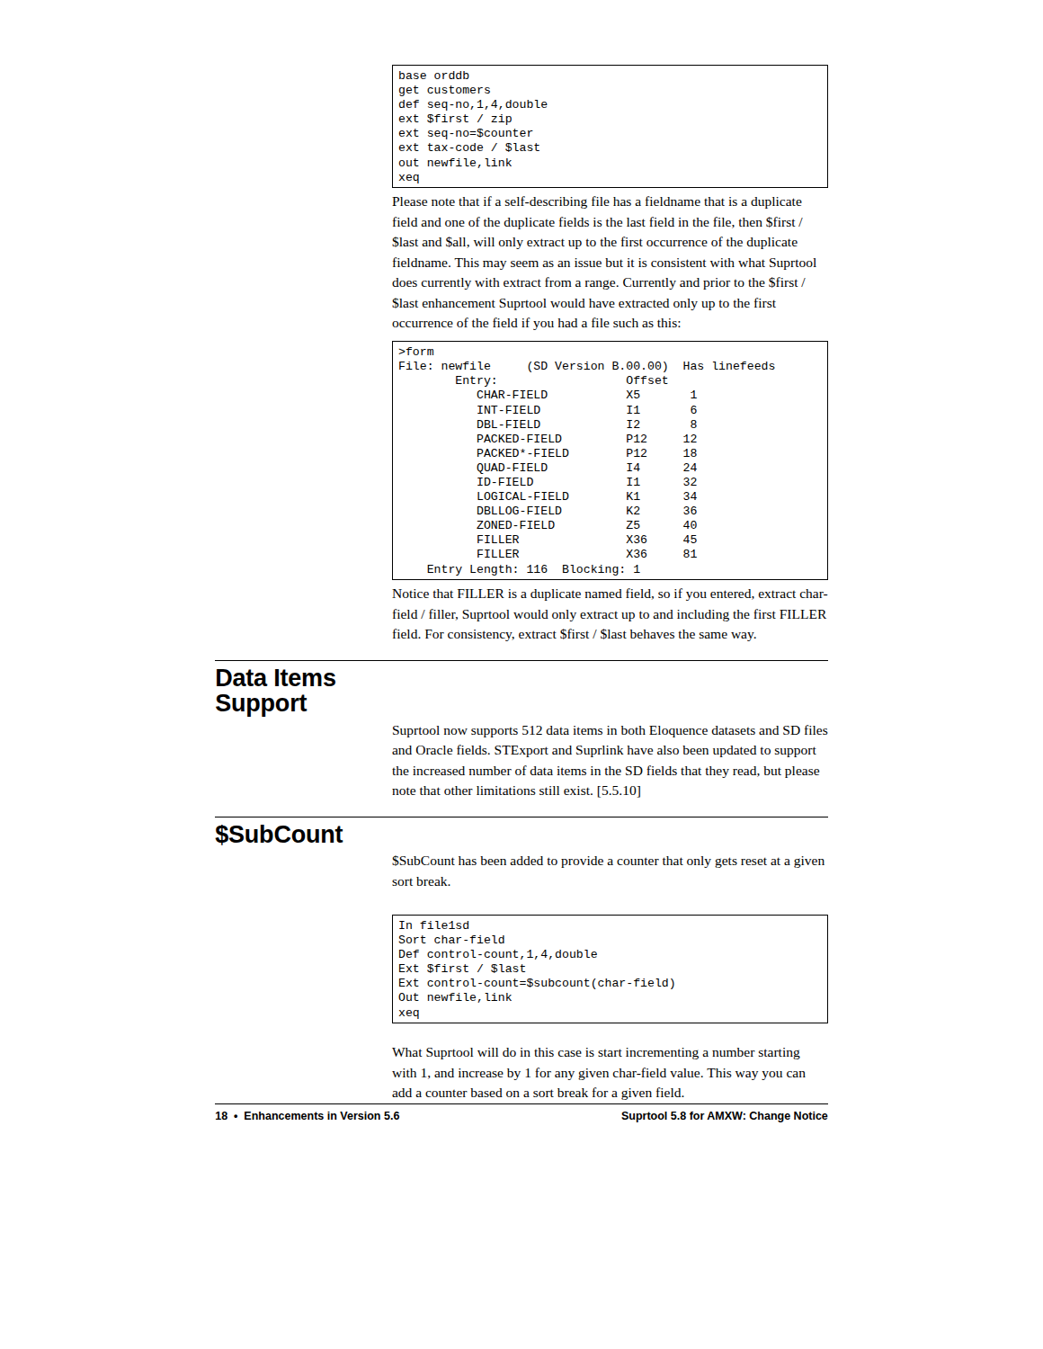base orddb
get customers
def seq-no,1,4,double
ext $first / zip
ext seq-no=$counter
ext tax-code / $last
out newfile,link
xeq
Please note that if a self-describing file has a fieldname that is a duplicate field and one of the duplicate fields is the last field in the file, then $first / $last and $all, will only extract up to the first occurrence of the duplicate fieldname. This may seem as an issue but it is consistent with what Suprtool does currently with extract from a range. Currently and prior to the $first / $last enhancement Suprtool would have extracted only up to the first occurrence of the field if you had a file such as this:
>form
File: newfile     (SD Version B.00.00)  Has linefeeds
        Entry:                  Offset
           CHAR-FIELD           X5       1
           INT-FIELD            I1       6
           DBL-FIELD            I2       8
           PACKED-FIELD         P12     12
           PACKED*-FIELD        P12     18
           QUAD-FIELD           I4      24
           ID-FIELD             I1      32
           LOGICAL-FIELD        K1      34
           DBLLOG-FIELD         K2      36
           ZONED-FIELD          Z5      40
           FILLER               X36     45
           FILLER               X36     81
    Entry Length: 116  Blocking: 1
Notice that FILLER is a duplicate named field, so if you entered, extract char-field / filler, Suprtool would only extract up to and including the first FILLER field. For consistency, extract $first / $last behaves the same way.
Data Items Support
Suprtool now supports 512 data items in both Eloquence datasets and SD files and Oracle fields. STExport and Suprlink have also been updated to support the increased number of data items in the SD fields that they read, but please note that other limitations still exist. [5.5.10]
$SubCount
$SubCount has been added to provide a counter that only gets reset at a given sort break.
In file1sd
Sort char-field
Def control-count,1,4,double
Ext $first / $last
Ext control-count=$subcount(char-field)
Out newfile,link
xeq
What Suprtool will do in this case is start incrementing a number starting with 1, and increase by 1 for any given char-field value. This way you can add a counter based on a sort break for a given field.
18 • Enhancements in Version 5.6
Suprtool 5.8 for AMXW: Change Notice